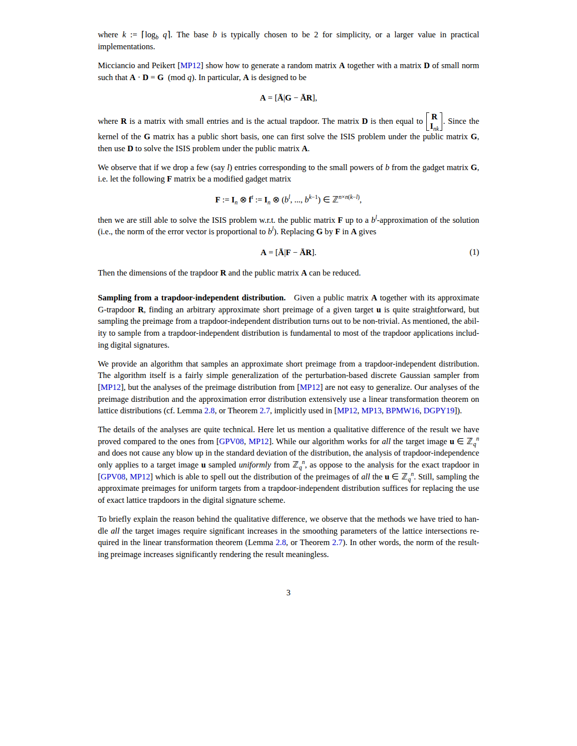where k := ⌈logb q⌉. The base b is typically chosen to be 2 for simplicity, or a larger value in practical implementations.
Micciancio and Peikert [MP12] show how to generate a random matrix A together with a matrix D of small norm such that A · D = G (mod q). In particular, A is designed to be
A = [Ā|G − ĀR],
where R is a matrix with small entries and is the actual trapdoor. The matrix D is then equal to RInk. Since the kernel of the G matrix has a public short basis, one can first solve the ISIS problem under the public matrix G, then use D to solve the ISIS problem under the public matrix A.
We observe that if we drop a few (say l) entries corresponding to the small powers of b from the gadget matrix G, i.e. let the following F matrix be a modified gadget matrix
F := In ⊗ ft := In ⊗ (bl, ..., bk−1) ∈ ℤn×n(k−l),
then we are still able to solve the ISIS problem w.r.t. the public matrix F up to a bl-approximation of the solution (i.e., the norm of the error vector is proportional to bl). Replacing G by F in A gives
A = [Ā|F − ĀR].(1)
Then the dimensions of the trapdoor R and the public matrix A can be reduced.
Sampling from a trapdoor-independent distribution. Given a public matrix A together with its approximate G-trapdoor R, finding an arbitrary approximate short preimage of a given target u is quite straightforward, but sampling the preimage from a trapdoor-independent distribution turns out to be non-trivial. As mentioned, the ability to sample from a trapdoor-independent distribution is fundamental to most of the trapdoor applications including digital signatures.
We provide an algorithm that samples an approximate short preimage from a trapdoor-independent distribution. The algorithm itself is a fairly simple generalization of the perturbation-based discrete Gaussian sampler from [MP12], but the analyses of the preimage distribution from [MP12] are not easy to generalize. Our analyses of the preimage distribution and the approximation error distribution extensively use a linear transformation theorem on lattice distributions (cf. Lemma 2.8, or Theorem 2.7, implicitly used in [MP12, MP13, BPMW16, DGPY19]).
The details of the analyses are quite technical. Here let us mention a qualitative difference of the result we have proved compared to the ones from [GPV08, MP12]. While our algorithm works for all the target image u ∈ ℤqn and does not cause any blow up in the standard deviation of the distribution, the analysis of trapdoor-independence only applies to a target image u sampled uniformly from ℤqn, as oppose to the analysis for the exact trapdoor in [GPV08, MP12] which is able to spell out the distribution of the preimages of all the u ∈ ℤqn. Still, sampling the approximate preimages for uniform targets from a trapdoor-independent distribution suffices for replacing the use of exact lattice trapdoors in the digital signature scheme.
To briefly explain the reason behind the qualitative difference, we observe that the methods we have tried to handle all the target images require significant increases in the smoothing parameters of the lattice intersections required in the linear transformation theorem (Lemma 2.8, or Theorem 2.7). In other words, the norm of the resulting preimage increases significantly rendering the result meaningless.
3